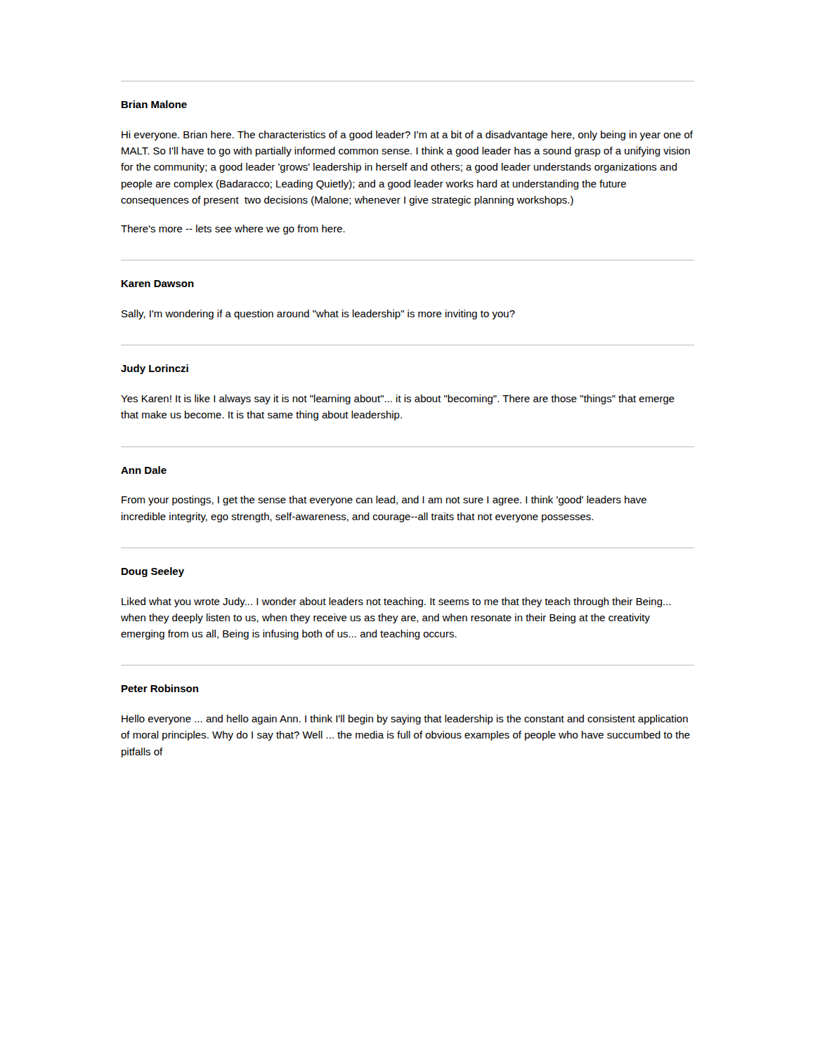Brian Malone
Hi everyone. Brian here. The characteristics of a good leader? I'm at a bit of a disadvantage here, only being in year one of MALT. So I'll have to go with partially informed common sense. I think a good leader has a sound grasp of a unifying vision for the community; a good leader 'grows' leadership in herself and others; a good leader understands organizations and people are complex (Badaracco; Leading Quietly); and a good leader works hard at understanding the future consequences of present two decisions (Malone; whenever I give strategic planning workshops.)
There's more -- lets see where we go from here.
Karen Dawson
Sally, I'm wondering if a question around "what is leadership" is more inviting to you?
Judy Lorinczi
Yes Karen! It is like I always say it is not "learning about"... it is about "becoming". There are those "things" that emerge that make us become. It is that same thing about leadership.
Ann Dale
From your postings, I get the sense that everyone can lead, and I am not sure I agree. I think 'good' leaders have incredible integrity, ego strength, self-awareness, and courage--all traits that not everyone possesses.
Doug Seeley
Liked what you wrote Judy... I wonder about leaders not teaching. It seems to me that they teach through their Being... when they deeply listen to us, when they receive us as they are, and when resonate in their Being at the creativity emerging from us all, Being is infusing both of us... and teaching occurs.
Peter Robinson
Hello everyone ... and hello again Ann. I think I'll begin by saying that leadership is the constant and consistent application of moral principles. Why do I say that? Well ... the media is full of obvious examples of people who have succumbed to the pitfalls of